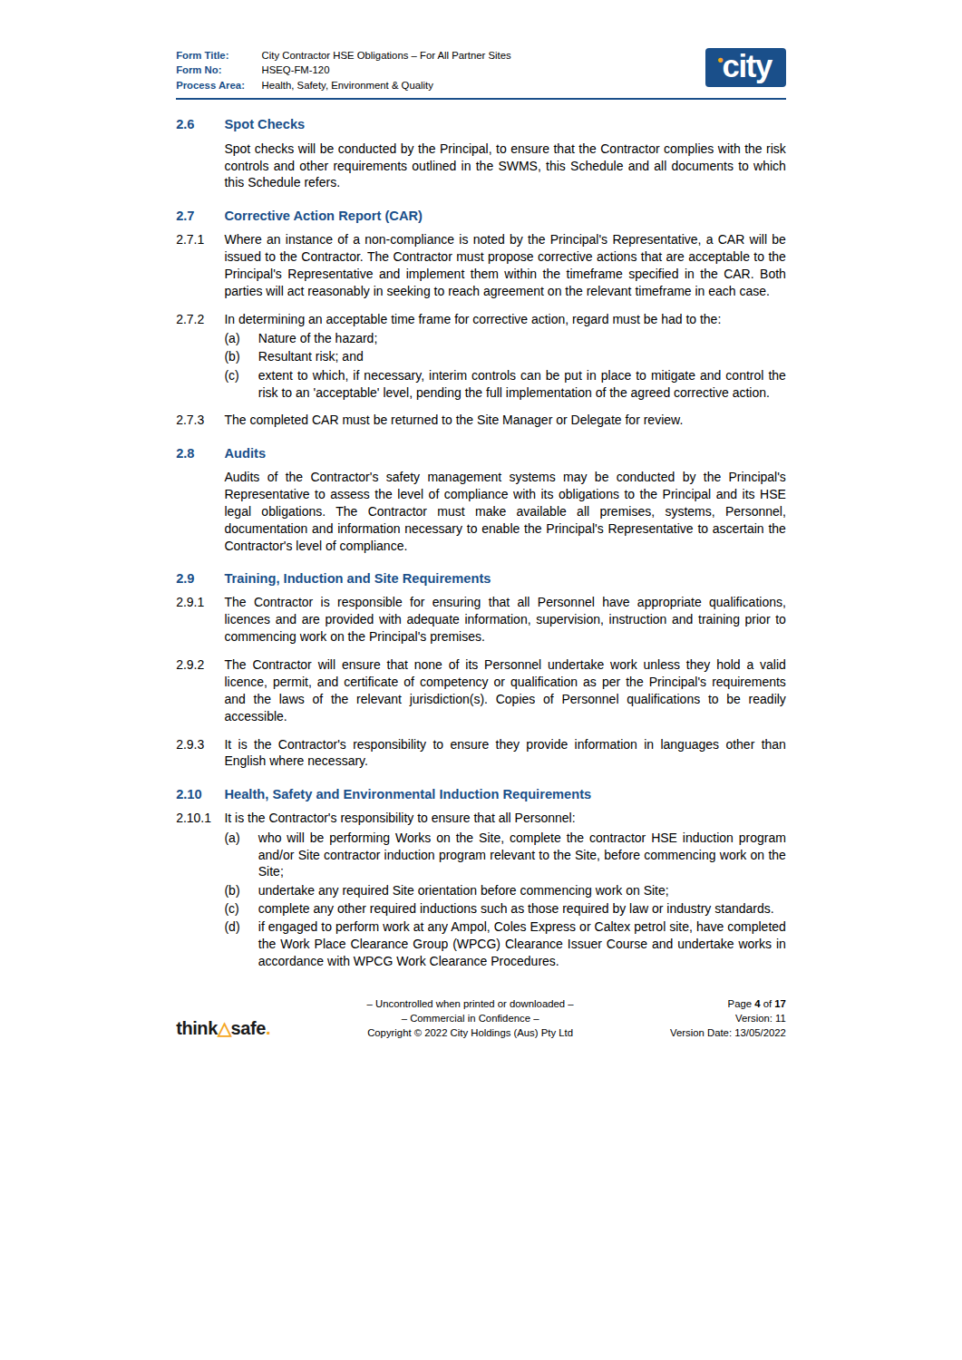| Form Title: | City Contractor HSE Obligations – For All Partner Sites |
| Form No: | HSEQ-FM-120 |
| Process Area: | Health, Safety, Environment & Quality |
•city
2.6
Spot Checks
Spot checks will be conducted by the Principal, to ensure that the Contractor complies with the risk controls and other requirements outlined in the SWMS, this Schedule and all documents to which this Schedule refers.
2.7
Corrective Action Report (CAR)
2.7.1
Where an instance of a non-compliance is noted by the Principal's Representative, a CAR will be issued to the Contractor. The Contractor must propose corrective actions that are acceptable to the Principal's Representative and implement them within the timeframe specified in the CAR. Both parties will act reasonably in seeking to reach agreement on the relevant timeframe in each case.
2.7.2
In determining an acceptable time frame for corrective action, regard must be had to the:
(a) Nature of the hazard;
(b) Resultant risk; and
(c) extent to which, if necessary, interim controls can be put in place to mitigate and control the risk to an 'acceptable' level, pending the full implementation of the agreed corrective action.
2.7.3
The completed CAR must be returned to the Site Manager or Delegate for review.
2.8
Audits
Audits of the Contractor's safety management systems may be conducted by the Principal's Representative to assess the level of compliance with its obligations to the Principal and its HSE legal obligations. The Contractor must make available all premises, systems, Personnel, documentation and information necessary to enable the Principal's Representative to ascertain the Contractor's level of compliance.
2.9
Training, Induction and Site Requirements
2.9.1
The Contractor is responsible for ensuring that all Personnel have appropriate qualifications, licences and are provided with adequate information, supervision, instruction and training prior to commencing work on the Principal's premises.
2.9.2
The Contractor will ensure that none of its Personnel undertake work unless they hold a valid licence, permit, and certificate of competency or qualification as per the Principal's requirements and the laws of the relevant jurisdiction(s). Copies of Personnel qualifications to be readily accessible.
2.9.3
It is the Contractor's responsibility to ensure they provide information in languages other than English where necessary.
2.10
Health, Safety and Environmental Induction Requirements
2.10.1
It is the Contractor's responsibility to ensure that all Personnel:
(a) who will be performing Works on the Site, complete the contractor HSE induction program and/or Site contractor induction program relevant to the Site, before commencing work on the Site;
(b) undertake any required Site orientation before commencing work on Site;
(c) complete any other required inductions such as those required by law or industry standards.
(d) if engaged to perform work at any Ampol, Coles Express or Caltex petrol site, have completed the Work Place Clearance Group (WPCG) Clearance Issuer Course and undertake works in accordance with WPCG Work Clearance Procedures.
think△safe.
– Uncontrolled when printed or downloaded –
– Commercial in Confidence –
Copyright © 2022 City Holdings (Aus) Pty Ltd
Page 4 of 17
Version: 11
Version Date: 13/05/2022